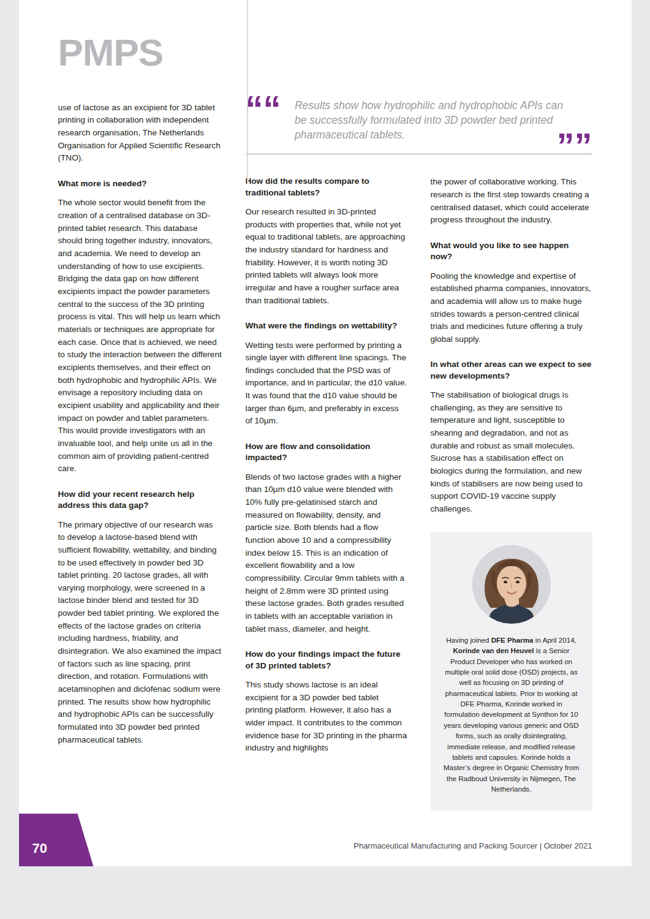PMPS
use of lactose as an excipient for 3D tablet printing in collaboration with independent research organisation, The Netherlands Organisation for Applied Scientific Research (TNO).
What more is needed?
The whole sector would benefit from the creation of a centralised database on 3D-printed tablet research. This database should bring together industry, innovators, and academia. We need to develop an understanding of how to use excipients. Bridging the data gap on how different excipients impact the powder parameters central to the success of the 3D printing process is vital. This will help us learn which materials or techniques are appropriate for each case. Once that is achieved, we need to study the interaction between the different excipients themselves, and their effect on both hydrophobic and hydrophilic APIs. We envisage a repository including data on excipient usability and applicability and their impact on powder and tablet parameters. This would provide investigators with an invaluable tool, and help unite us all in the common aim of providing patient-centred care.
How did your recent research help address this data gap?
The primary objective of our research was to develop a lactose-based blend with sufficient flowability, wettability, and binding to be used effectively in powder bed 3D tablet printing. 20 lactose grades, all with varying morphology, were screened in a lactose binder blend and tested for 3D powder bed tablet printing. We explored the effects of the lactose grades on criteria including hardness, friability, and disintegration. We also examined the impact of factors such as line spacing, print direction, and rotation. Formulations with acetaminophen and diclofenac sodium were printed. The results show how hydrophilic and hydrophobic APIs can be successfully formulated into 3D powder bed printed pharmaceutical tablets.
““
Results show how hydrophilic and hydrophobic APIs can be successfully formulated into 3D powder bed printed pharmaceutical tablets.
””
How did the results compare to traditional tablets?
Our research resulted in 3D-printed products with properties that, while not yet equal to traditional tablets, are approaching the industry standard for hardness and friability. However, it is worth noting 3D printed tablets will always look more irregular and have a rougher surface area than traditional tablets.
What were the findings on wettability?
Wetting tests were performed by printing a single layer with different line spacings. The findings concluded that the PSD was of importance, and in particular, the d10 value. It was found that the d10 value should be larger than 6µm, and preferably in excess of 10µm.
How are flow and consolidation impacted?
Blends of two lactose grades with a higher than 10µm d10 value were blended with 10% fully pre-gelatinised starch and measured on flowability, density, and particle size. Both blends had a flow function above 10 and a compressibility index below 15. This is an indication of excellent flowability and a low compressibility. Circular 9mm tablets with a height of 2.8mm were 3D printed using these lactose grades. Both grades resulted in tablets with an acceptable variation in tablet mass, diameter, and height.
How do your findings impact the future of 3D printed tablets?
This study shows lactose is an ideal excipient for a 3D powder bed tablet printing platform. However, it also has a wider impact. It contributes to the common evidence base for 3D printing in the pharma industry and highlights
the power of collaborative working. This research is the first step towards creating a centralised dataset, which could accelerate progress throughout the industry.
What would you like to see happen now?
Pooling the knowledge and expertise of established pharma companies, innovators, and academia will allow us to make huge strides towards a person-centred clinical trials and medicines future offering a truly global supply.
In what other areas can we expect to see new developments?
The stabilisation of biological drugs is challenging, as they are sensitive to temperature and light, susceptible to shearing and degradation, and not as durable and robust as small molecules. Sucrose has a stabilisation effect on biologics during the formulation, and new kinds of stabilisers are now being used to support COVID-19 vaccine supply challenges.
Having joined DFE Pharma in April 2014, Korinde van den Heuvel is a Senior Product Developer who has worked on multiple oral solid dose (OSD) projects, as well as focusing on 3D printing of pharmaceutical tablets. Prior to working at DFE Pharma, Korinde worked in formulation development at Synthon for 10 years developing various generic and OSD forms, such as orally disintegrating, immediate release, and modified release tablets and capsules. Korinde holds a Master’s degree in Organic Chemistry from the Radboud University in Nijmegen, The Netherlands.
70
Pharmaceutical Manufacturing and Packing Sourcer | October 2021